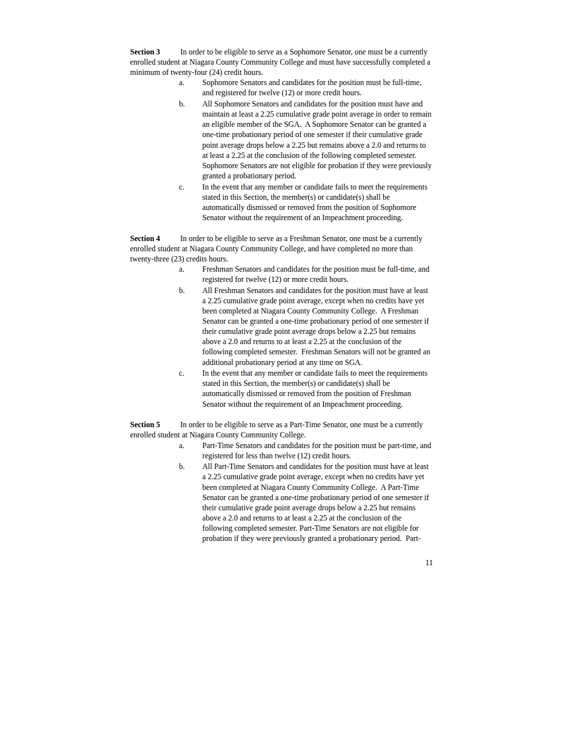Section 3 In order to be eligible to serve as a Sophomore Senator, one must be a currently enrolled student at Niagara County Community College and must have successfully completed a minimum of twenty-four (24) credit hours.
a. Sophomore Senators and candidates for the position must be full-time, and registered for twelve (12) or more credit hours.
b. All Sophomore Senators and candidates for the position must have and maintain at least a 2.25 cumulative grade point average in order to remain an eligible member of the SGA. A Sophomore Senator can be granted a one-time probationary period of one semester if their cumulative grade point average drops below a 2.25 but remains above a 2.0 and returns to at least a 2.25 at the conclusion of the following completed semester. Sophomore Senators are not eligible for probation if they were previously granted a probationary period.
c. In the event that any member or candidate fails to meet the requirements stated in this Section, the member(s) or candidate(s) shall be automatically dismissed or removed from the position of Sophomore Senator without the requirement of an Impeachment proceeding.
Section 4 In order to be eligible to serve as a Freshman Senator, one must be a currently enrolled student at Niagara County Community College, and have completed no more than twenty-three (23) credits hours.
a. Freshman Senators and candidates for the position must be full-time, and registered for twelve (12) or more credit hours.
b. All Freshman Senators and candidates for the position must have at least a 2.25 cumulative grade point average, except when no credits have yet been completed at Niagara County Community College. A Freshman Senator can be granted a one-time probationary period of one semester if their cumulative grade point average drops below a 2.25 but remains above a 2.0 and returns to at least a 2.25 at the conclusion of the following completed semester. Freshman Senators will not be granted an additional probationary period at any time on SGA.
c. In the event that any member or candidate fails to meet the requirements stated in this Section, the member(s) or candidate(s) shall be automatically dismissed or removed from the position of Freshman Senator without the requirement of an Impeachment proceeding.
Section 5 In order to be eligible to serve as a Part-Time Senator, one must be a currently enrolled student at Niagara County Community College.
a. Part-Time Senators and candidates for the position must be part-time, and registered for less than twelve (12) credit hours.
b. All Part-Time Senators and candidates for the position must have at least a 2.25 cumulative grade point average, except when no credits have yet been completed at Niagara County Community College. A Part-Time Senator can be granted a one-time probationary period of one semester if their cumulative grade point average drops below a 2.25 but remains above a 2.0 and returns to at least a 2.25 at the conclusion of the following completed semester. Part-Time Senators are not eligible for probation if they were previously granted a probationary period. Part-
11